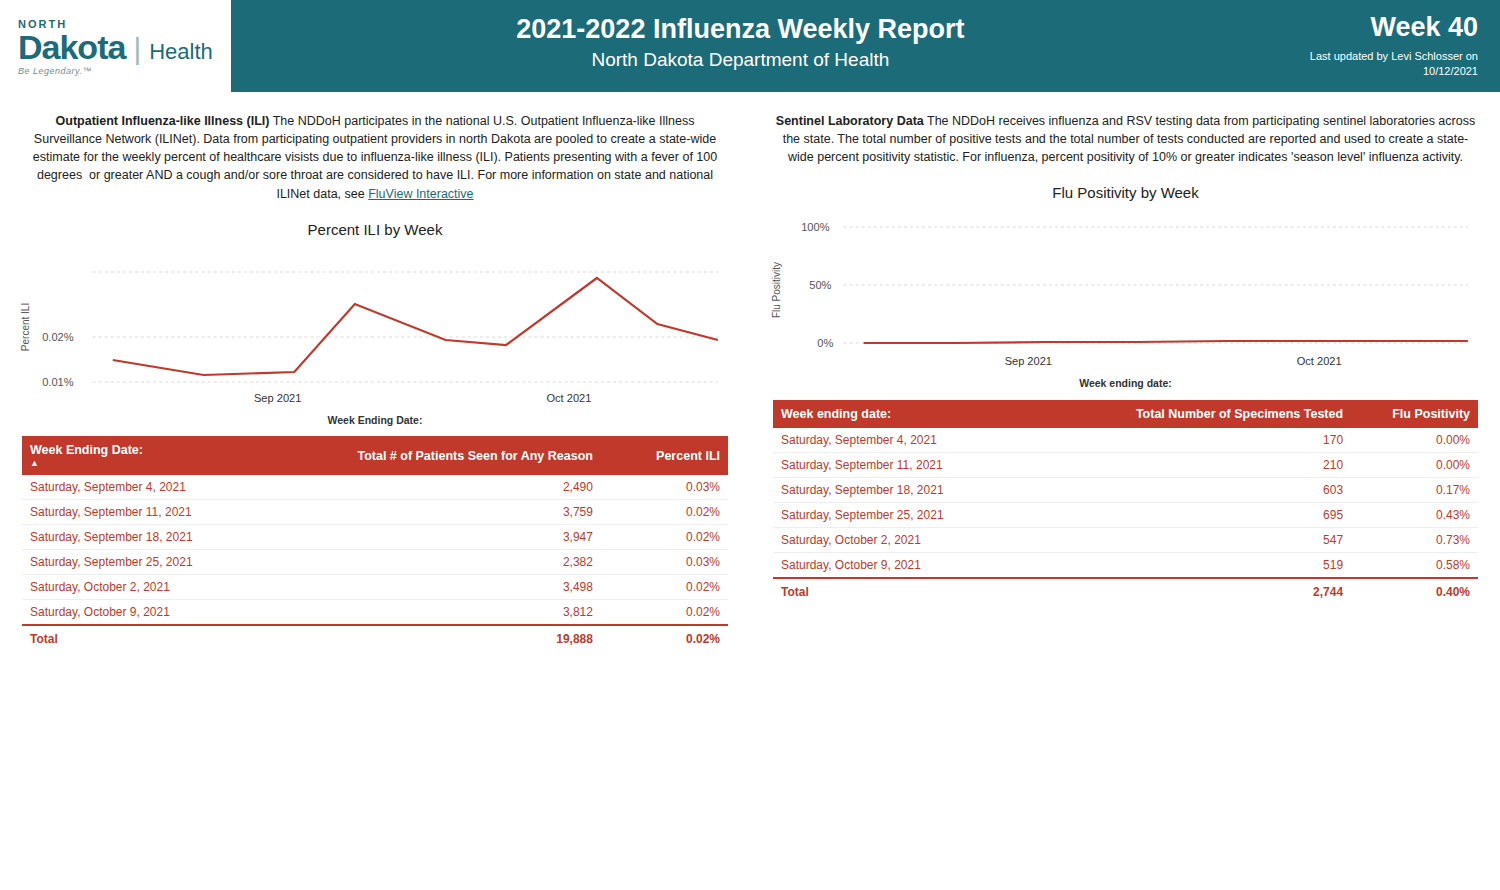NORTH Dakota | Health Be Legendary.™
2021-2022 Influenza Weekly Report
North Dakota Department of Health
Week 40
Last updated by Levi Schlosser on
10/12/2021
Outpatient Influenza-like Illness (ILI) The NDDoH participates in the national U.S. Outpatient Influenza-like Illness Surveillance Network (ILINet). Data from participating outpatient providers in north Dakota are pooled to create a state-wide estimate for the weekly percent of healthcare visists due to influenza-like illness (ILI). Patients presenting with a fever of 100 degrees or greater AND a cough and/or sore throat are considered to have ILI. For more information on state and national ILINet data, see FluView Interactive
Percent ILI by Week
Percent ILI 0.02% 0.01% Sep 2021 Oct 2021
Week Ending Date:
| Week Ending Date: ▲ | Total # of Patients Seen for Any Reason | Percent ILI |
| --- | --- | --- |
| Saturday, September 4, 2021 | 2,490 | 0.03% |
| Saturday, September 11, 2021 | 3,759 | 0.02% |
| Saturday, September 18, 2021 | 3,947 | 0.02% |
| Saturday, September 25, 2021 | 2,382 | 0.03% |
| Saturday, October 2, 2021 | 3,498 | 0.02% |
| Saturday, October 9, 2021 | 3,812 | 0.02% |
| Total | 19,888 | 0.02% |
Sentinel Laboratory Data The NDDoH receives influenza and RSV testing data from participating sentinel laboratories across the state. The total number of positive tests and the total number of tests conducted are reported and used to create a state-wide percent positivity statistic. For influenza, percent positivity of 10% or greater indicates 'season level' influenza activity.
Flu Positivity by Week
Flu Positivity 100% 50% 0% Sep 2021 Oct 2021
Week ending date:
| Week ending date: | Total Number of Specimens Tested | Flu Positivity |
| --- | --- | --- |
| Saturday, September 4, 2021 | 170 | 0.00% |
| Saturday, September 11, 2021 | 210 | 0.00% |
| Saturday, September 18, 2021 | 603 | 0.17% |
| Saturday, September 25, 2021 | 695 | 0.43% |
| Saturday, October 2, 2021 | 547 | 0.73% |
| Saturday, October 9, 2021 | 519 | 0.58% |
| Total | 2,744 | 0.40% |